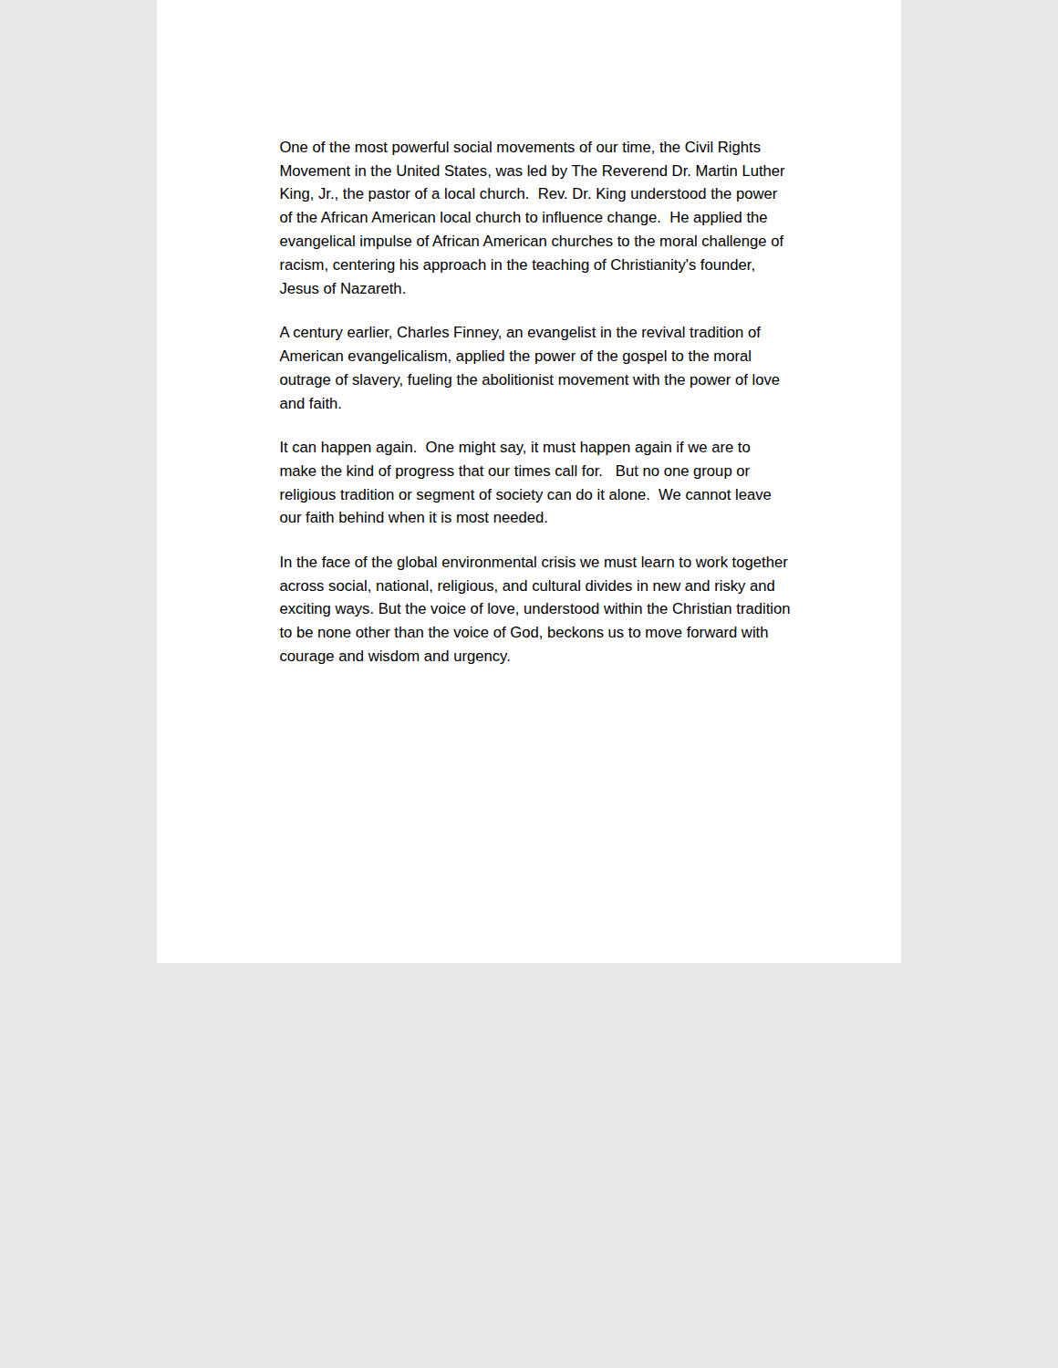One of the most powerful social movements of our time, the Civil Rights Movement in the United States, was led by The Reverend Dr. Martin Luther King, Jr., the pastor of a local church. Rev. Dr. King understood the power of the African American local church to influence change. He applied the evangelical impulse of African American churches to the moral challenge of racism, centering his approach in the teaching of Christianity's founder, Jesus of Nazareth.
A century earlier, Charles Finney, an evangelist in the revival tradition of American evangelicalism, applied the power of the gospel to the moral outrage of slavery, fueling the abolitionist movement with the power of love and faith.
It can happen again. One might say, it must happen again if we are to make the kind of progress that our times call for. But no one group or religious tradition or segment of society can do it alone. We cannot leave our faith behind when it is most needed.
In the face of the global environmental crisis we must learn to work together across social, national, religious, and cultural divides in new and risky and exciting ways. But the voice of love, understood within the Christian tradition to be none other than the voice of God, beckons us to move forward with courage and wisdom and urgency.